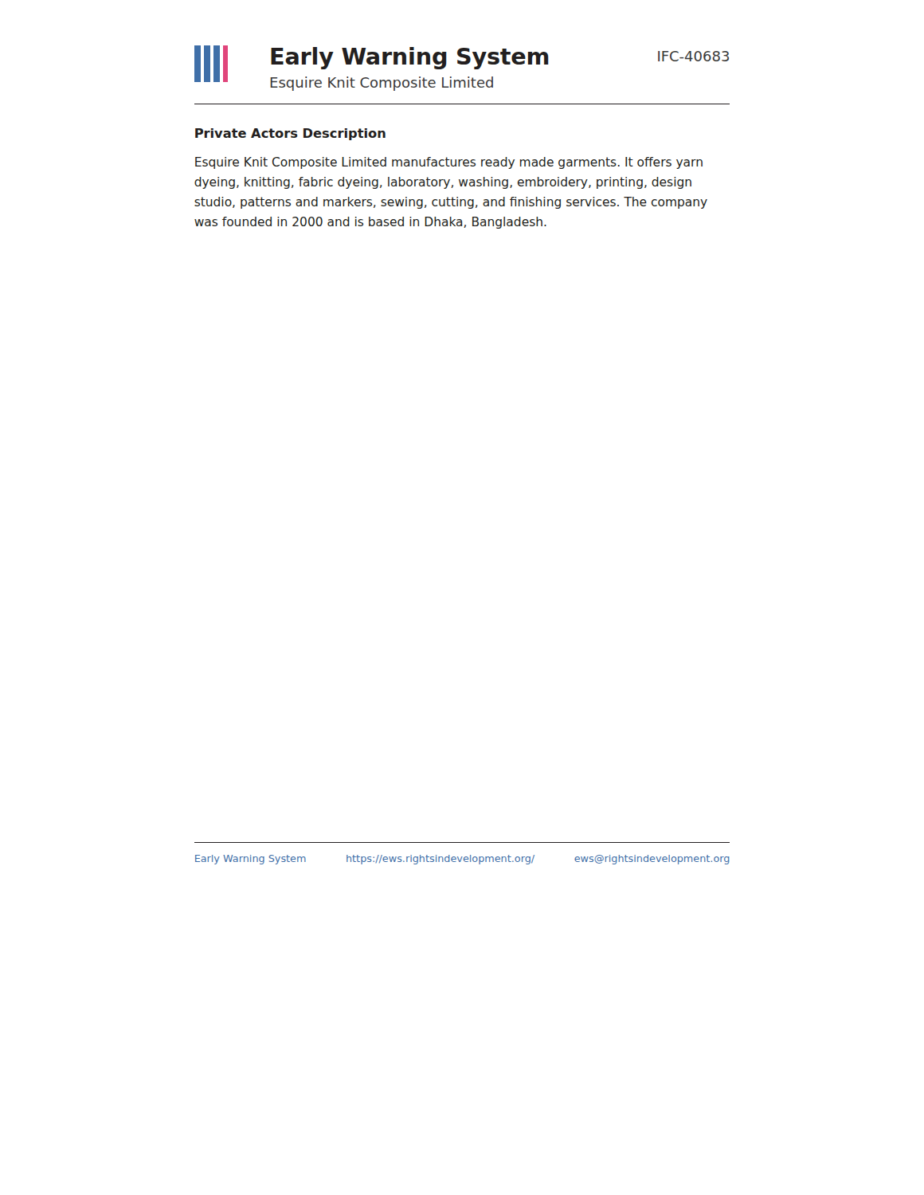Early Warning System
Esquire Knit Composite Limited
IFC-40683
Private Actors Description
Esquire Knit Composite Limited manufactures ready made garments. It offers yarn dyeing, knitting, fabric dyeing, laboratory, washing, embroidery, printing, design studio, patterns and markers, sewing, cutting, and finishing services. The company was founded in 2000 and is based in Dhaka, Bangladesh.
Early Warning System
https://ews.rightsindevelopment.org/
ews@rightsindevelopment.org